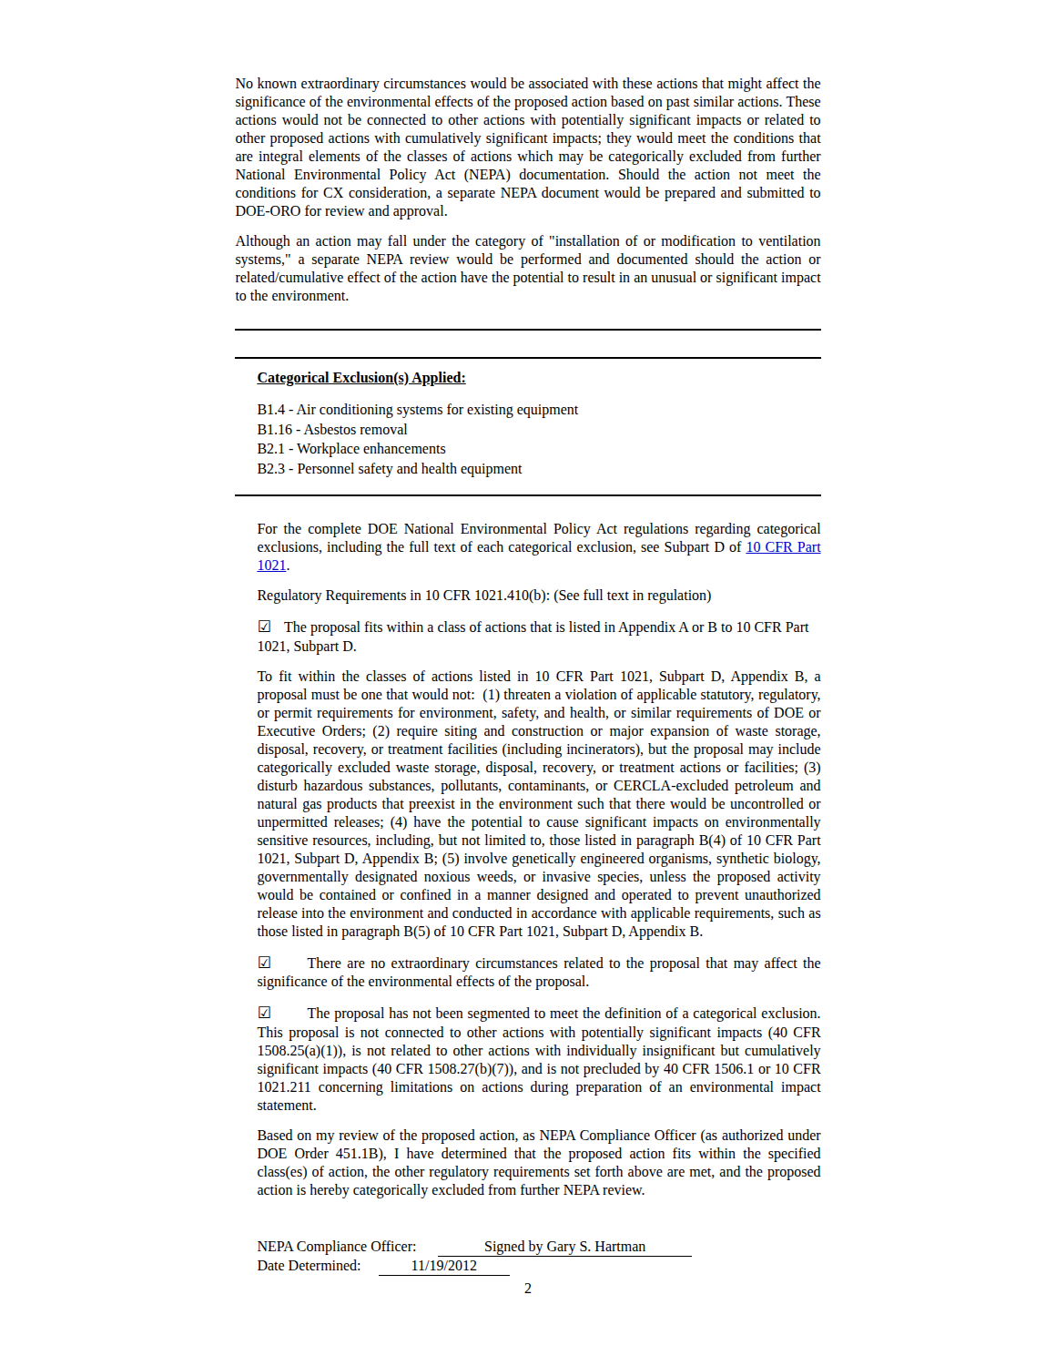No known extraordinary circumstances would be associated with these actions that might affect the significance of the environmental effects of the proposed action based on past similar actions. These actions would not be connected to other actions with potentially significant impacts or related to other proposed actions with cumulatively significant impacts; they would meet the conditions that are integral elements of the classes of actions which may be categorically excluded from further National Environmental Policy Act (NEPA) documentation. Should the action not meet the conditions for CX consideration, a separate NEPA document would be prepared and submitted to DOE-ORO for review and approval.
Although an action may fall under the category of "installation of or modification to ventilation systems," a separate NEPA review would be performed and documented should the action or related/cumulative effect of the action have the potential to result in an unusual or significant impact to the environment.
Categorical Exclusion(s) Applied:
B1.4 - Air conditioning systems for existing equipment
B1.16 - Asbestos removal
B2.1 - Workplace enhancements
B2.3 - Personnel safety and health equipment
For the complete DOE National Environmental Policy Act regulations regarding categorical exclusions, including the full text of each categorical exclusion, see Subpart D of 10 CFR Part 1021.
Regulatory Requirements in 10 CFR 1021.410(b): (See full text in regulation)
☑ The proposal fits within a class of actions that is listed in Appendix A or B to 10 CFR Part 1021, Subpart D.
To fit within the classes of actions listed in 10 CFR Part 1021, Subpart D, Appendix B, a proposal must be one that would not: (1) threaten a violation of applicable statutory, regulatory, or permit requirements for environment, safety, and health, or similar requirements of DOE or Executive Orders; (2) require siting and construction or major expansion of waste storage, disposal, recovery, or treatment facilities (including incinerators), but the proposal may include categorically excluded waste storage, disposal, recovery, or treatment actions or facilities; (3) disturb hazardous substances, pollutants, contaminants, or CERCLA-excluded petroleum and natural gas products that preexist in the environment such that there would be uncontrolled or unpermitted releases; (4) have the potential to cause significant impacts on environmentally sensitive resources, including, but not limited to, those listed in paragraph B(4) of 10 CFR Part 1021, Subpart D, Appendix B; (5) involve genetically engineered organisms, synthetic biology, governmentally designated noxious weeds, or invasive species, unless the proposed activity would be contained or confined in a manner designed and operated to prevent unauthorized release into the environment and conducted in accordance with applicable requirements, such as those listed in paragraph B(5) of 10 CFR Part 1021, Subpart D, Appendix B.
☑ There are no extraordinary circumstances related to the proposal that may affect the significance of the environmental effects of the proposal.
☑ The proposal has not been segmented to meet the definition of a categorical exclusion. This proposal is not connected to other actions with potentially significant impacts (40 CFR 1508.25(a)(1)), is not related to other actions with individually insignificant but cumulatively significant impacts (40 CFR 1508.27(b)(7)), and is not precluded by 40 CFR 1506.1 or 10 CFR 1021.211 concerning limitations on actions during preparation of an environmental impact statement.
Based on my review of the proposed action, as NEPA Compliance Officer (as authorized under DOE Order 451.1B), I have determined that the proposed action fits within the specified class(es) of action, the other regulatory requirements set forth above are met, and the proposed action is hereby categorically excluded from further NEPA review.
NEPA Compliance Officer: Signed by Gary S. Hartman Date Determined: 11/19/2012
2